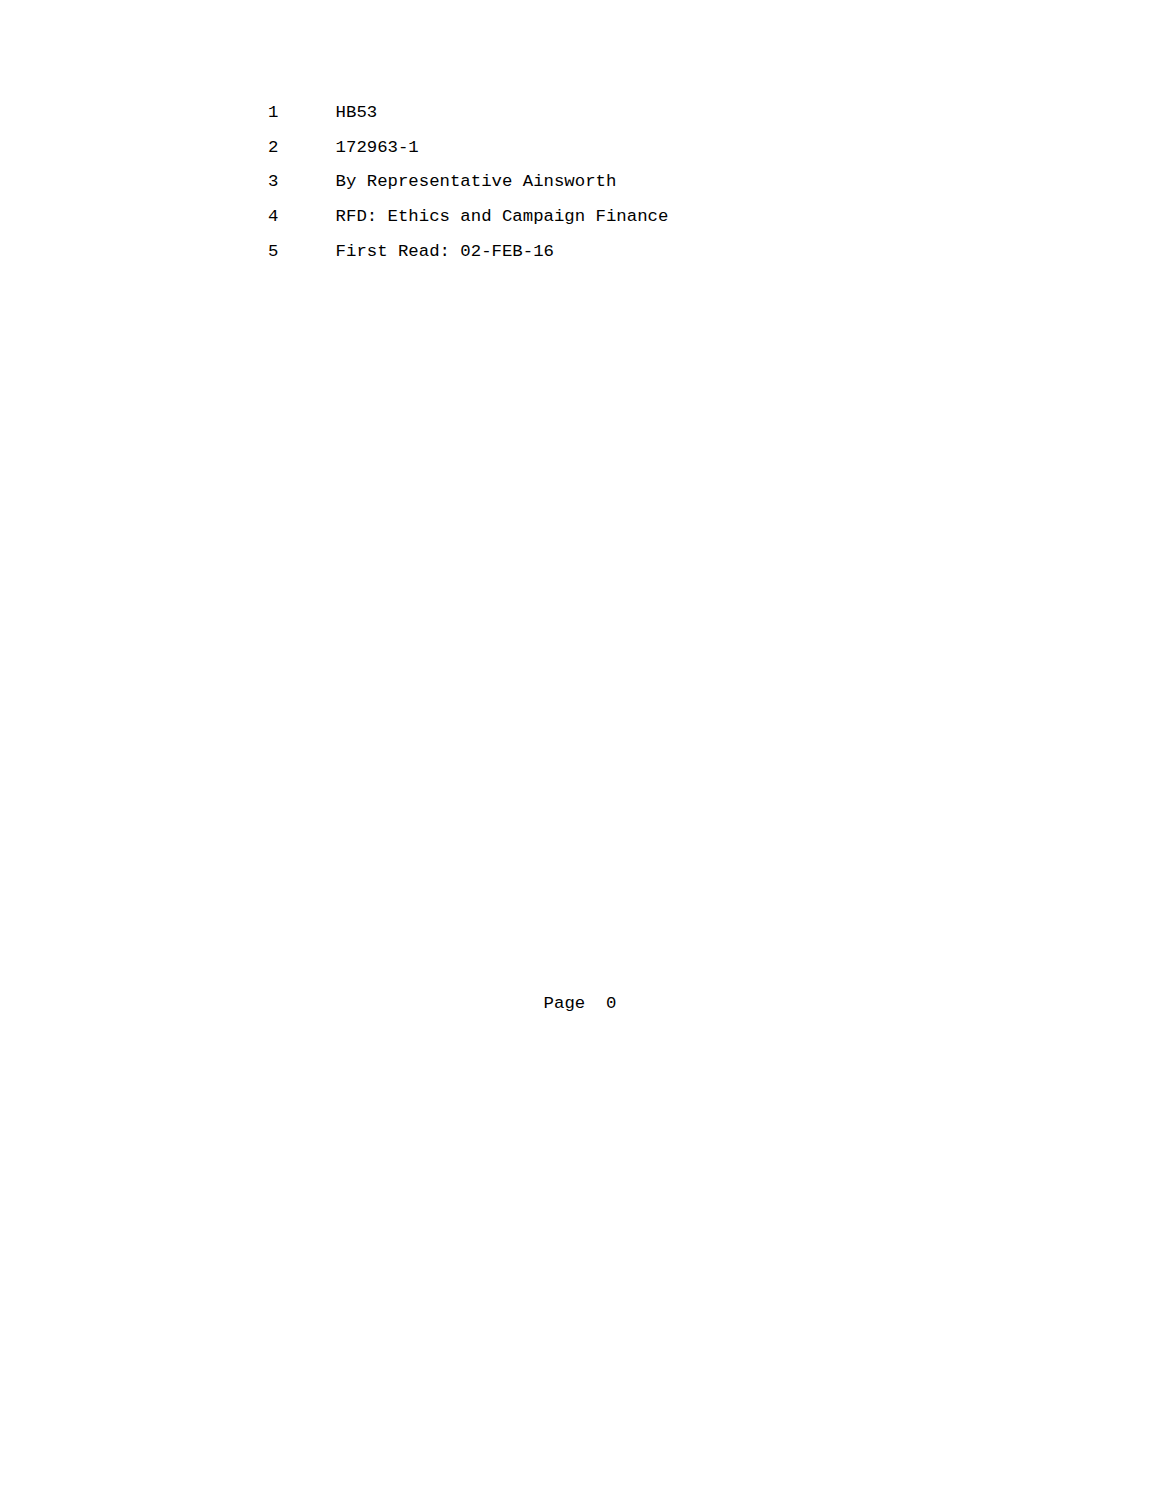HB53
172963-1
By Representative Ainsworth
RFD: Ethics and Campaign Finance
First Read: 02-FEB-16
Page 0